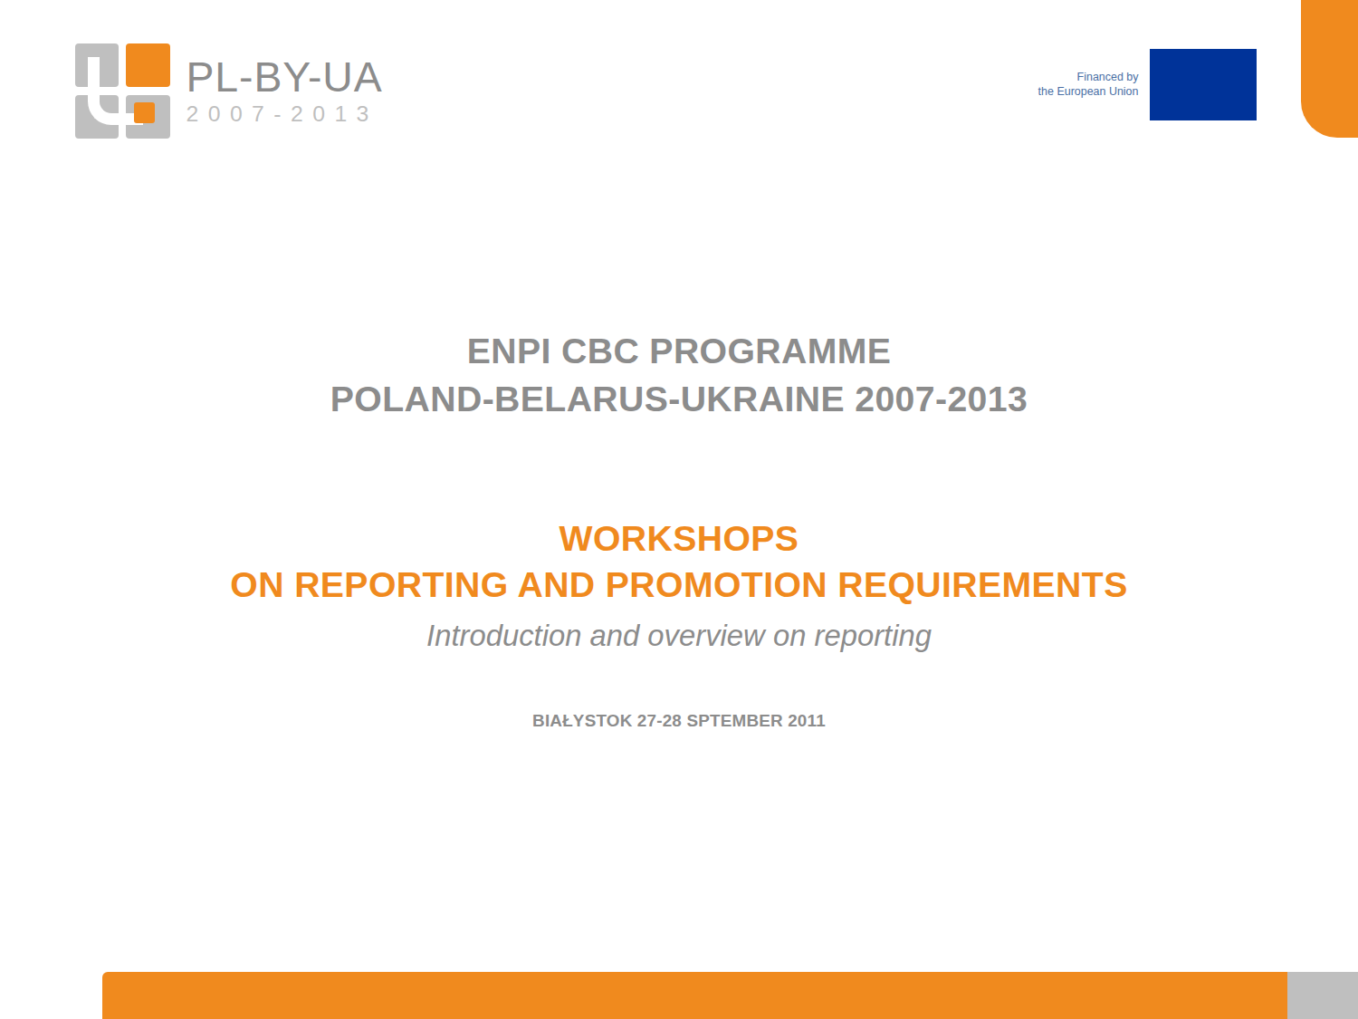PL-BY-UA
2007-2013
Financed by
the European Union
ENPI CBC PROGRAMME
POLAND-BELARUS-UKRAINE 2007-2013
WORKSHOPS
ON REPORTING AND PROMOTION REQUIREMENTS
Introduction and overview on reporting
BIAŁYSTOK 27-28 SPTEMBER 2011